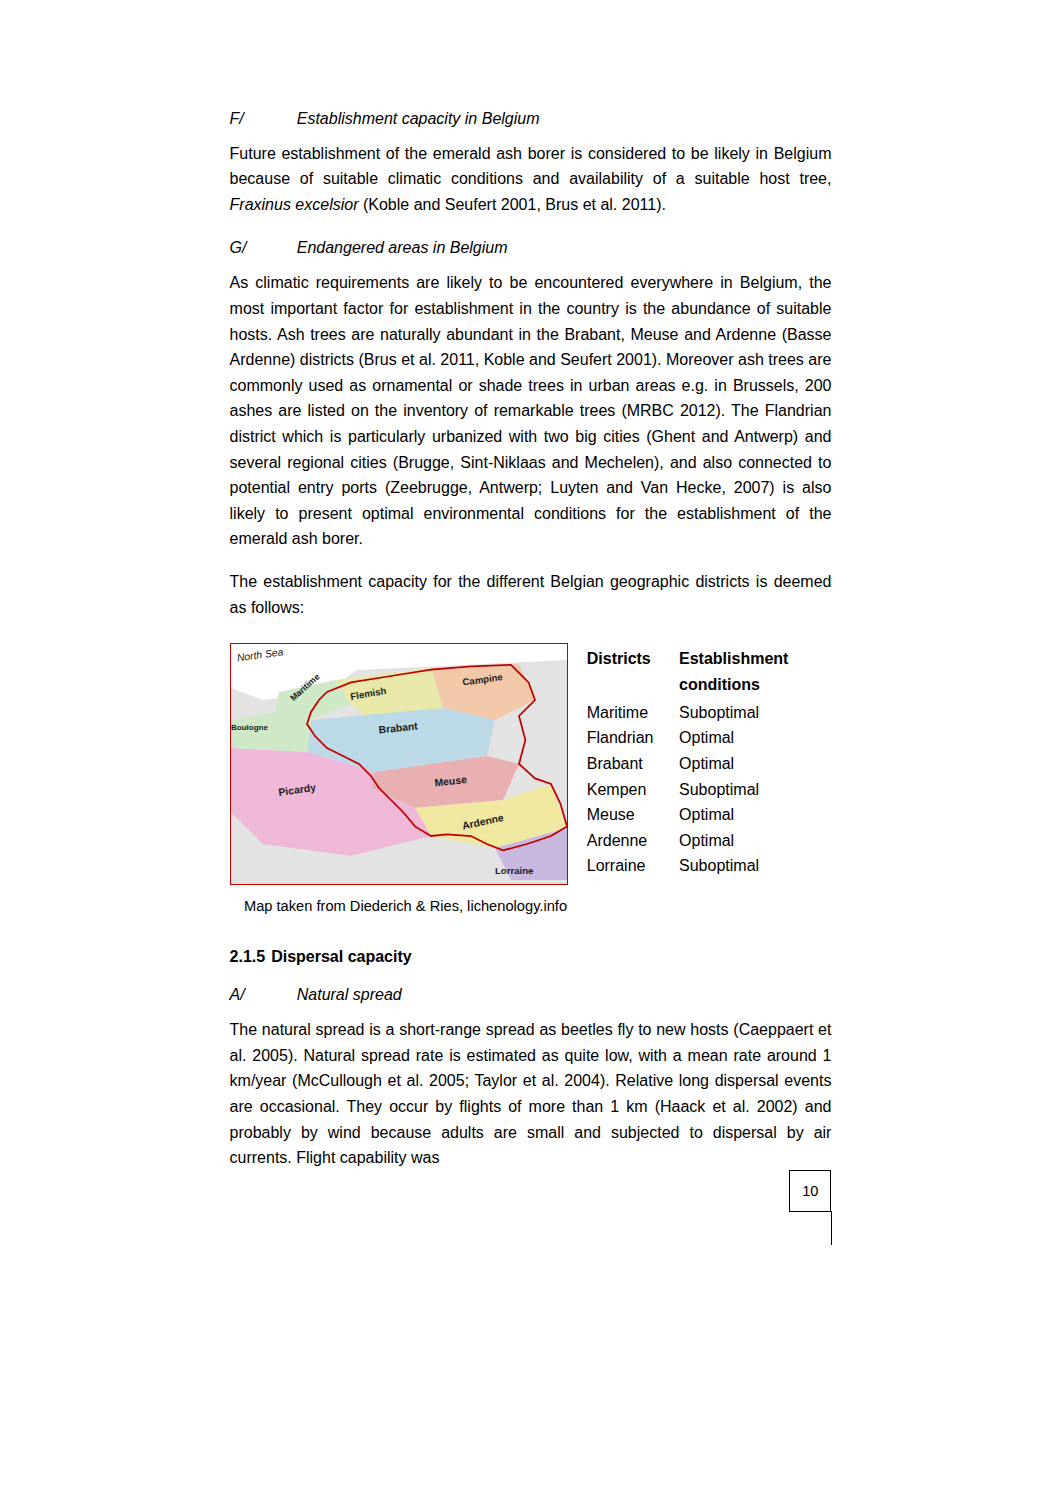F/Establishment capacity in Belgium
Future establishment of the emerald ash borer is considered to be likely in Belgium because of suitable climatic conditions and availability of a suitable host tree, Fraxinus excelsior (Koble and Seufert 2001, Brus et al. 2011).
G/Endangered areas in Belgium
As climatic requirements are likely to be encountered everywhere in Belgium, the most important factor for establishment in the country is the abundance of suitable hosts. Ash trees are naturally abundant in the Brabant, Meuse and Ardenne (Basse Ardenne) districts (Brus et al. 2011, Koble and Seufert 2001). Moreover ash trees are commonly used as ornamental or shade trees in urban areas e.g. in Brussels, 200 ashes are listed on the inventory of remarkable trees (MRBC 2012). The Flandrian district which is particularly urbanized with two big cities (Ghent and Antwerp) and several regional cities (Brugge, Sint-Niklaas and Mechelen), and also connected to potential entry ports (Zeebrugge, Antwerp; Luyten and Van Hecke, 2007) is also likely to present optimal environmental conditions for the establishment of the emerald ash borer.
The establishment capacity for the different Belgian geographic districts is deemed as follows:
North Sea Maritime Flemish Campine Boulogne Brabant Meuse Ardenne Picardy Lorraine
| Districts | Establishment conditions |
| --- | --- |
| Maritime | Suboptimal |
| Flandrian | Optimal |
| Brabant | Optimal |
| Kempen | Suboptimal |
| Meuse | Optimal |
| Ardenne | Optimal |
| Lorraine | Suboptimal |
Map taken from Diederich & Ries, lichenology.info
2.1.5 Dispersal capacity
A/Natural spread
The natural spread is a short-range spread as beetles fly to new hosts (Caeppaert et al. 2005). Natural spread rate is estimated as quite low, with a mean rate around 1 km/year (McCullough et al. 2005; Taylor et al. 2004). Relative long dispersal events are occasional. They occur by flights of more than 1 km (Haack et al. 2002) and probably by wind because adults are small and subjected to dispersal by air currents. Flight capability was
10